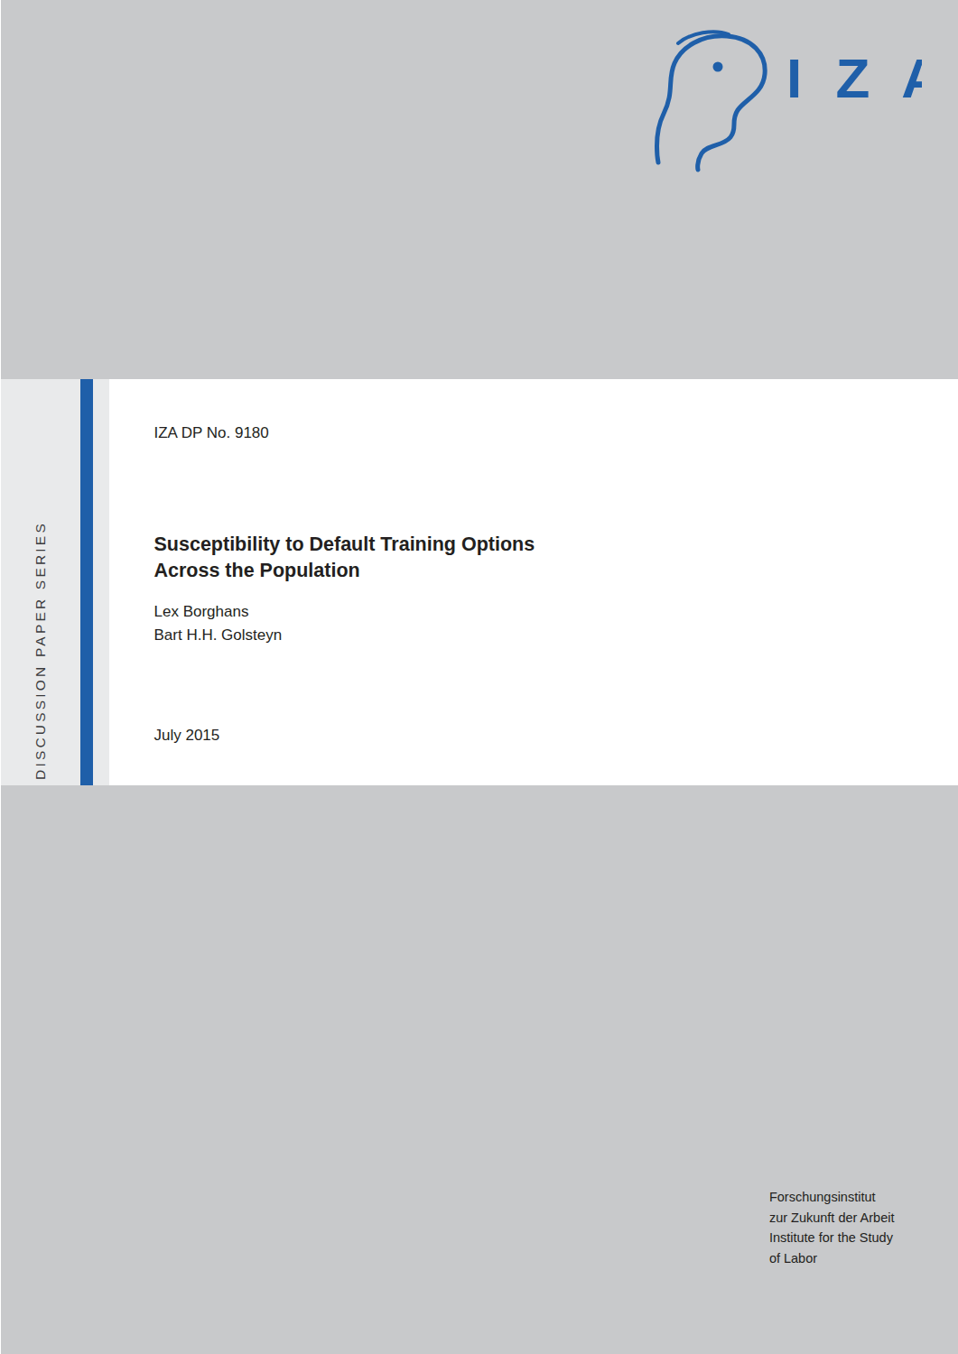IZA DP No. 9180
Susceptibility to Default Training Options
Across the Population
Lex Borghans
Bart H.H. Golsteyn
July 2015
DISCUSSION PAPER SERIES
IZA I Z A
Forschungsinstitut
zur Zukunft der Arbeit
Institute for the Study
of Labor